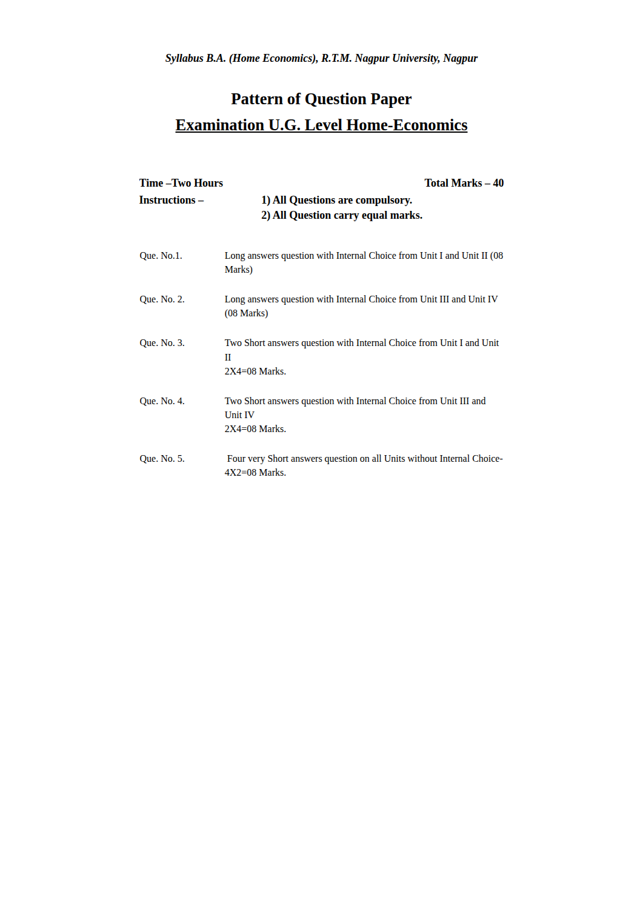Syllabus B.A. (Home Economics), R.T.M. Nagpur University, Nagpur
Pattern of Question Paper
Examination U.G. Level Home-Economics
Time –Two Hours Total Marks – 40
| Instructions – | 1) All Questions are compulsory. |
| | 2) All Question carry equal marks. |
| Que. No.1. | Long answers question with Internal Choice from Unit I and Unit II (08 Marks) |
| Que. No. 2. | Long answers question with Internal Choice from Unit III and Unit IV (08 Marks) |
| Que. No. 3. | Two Short answers question with Internal Choice from Unit I and Unit II 2X4=08 Marks. |
| Que. No. 4. | Two Short answers question with Internal Choice from Unit III and Unit IV 2X4=08 Marks. |
| Que. No. 5. | Four very Short answers question on all Units without Internal Choice- 4X2=08 Marks. |